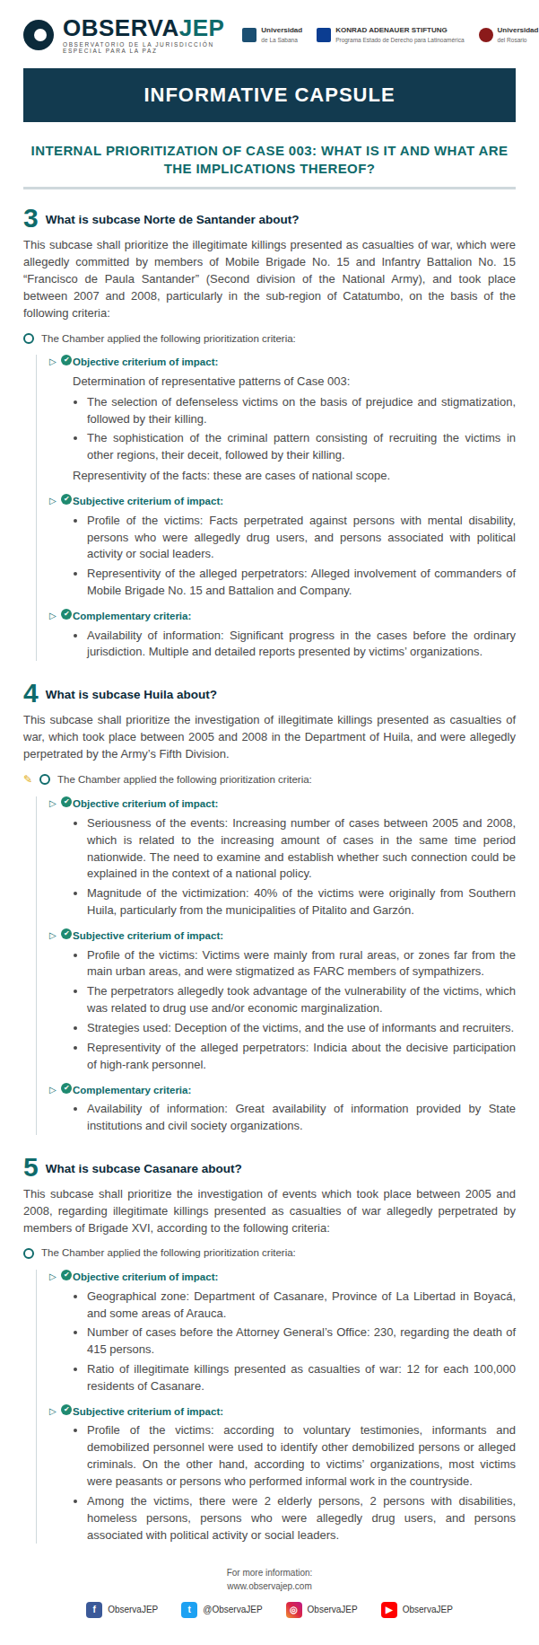OBSERVAJEP
Observatorio de la Jurisdicción Especial para la Paz
Universidad de La Sabana
KONRAD ADENAUER STIFTUNG Programa Estado de Derecho para Latinoamérica
Universidad del Rosario
INFORMATIVE CAPSULE
Internal prioritization of Case 003: What is it and what are the implications thereof?
3
What is subcase Norte de Santander about?
This subcase shall prioritize the illegitimate killings presented as casualties of war, which were allegedly committed by members of Mobile Brigade No. 15 and Infantry Battalion No. 15 “Francisco de Paula Santander” (Second division of the National Army), and took place between 2007 and 2008, particularly in the sub-region of Catatumbo, on the basis of the following criteria:
The Chamber applied the following prioritization criteria:
Objective criterium of impact:
Determination of representative patterns of Case 003:
The selection of defenseless victims on the basis of prejudice and stigmatization, followed by their killing.
The sophistication of the criminal pattern consisting of recruiting the victims in other regions, their deceit, followed by their killing.
Representivity of the facts: these are cases of national scope.
Subjective criterium of impact:
Profile of the victims: Facts perpetrated against persons with mental disability, persons who were allegedly drug users, and persons associated with political activity or social leaders.
Representivity of the alleged perpetrators: Alleged involvement of commanders of Mobile Brigade No. 15 and Battalion and Company.
Complementary criteria:
Availability of information: Significant progress in the cases before the ordinary jurisdiction. Multiple and detailed reports presented by victims’ organizations.
4
What is subcase Huila about?
This subcase shall prioritize the investigation of illegitimate killings presented as casualties of war, which took place between 2005 and 2008 in the Department of Huila, and were allegedly perpetrated by the Army’s Fifth Division.
✎ The Chamber applied the following prioritization criteria:
Objective criterium of impact:
Seriousness of the events: Increasing number of cases between 2005 and 2008, which is related to the increasing amount of cases in the same time period nationwide. The need to examine and establish whether such connection could be explained in the context of a national policy.
Magnitude of the victimization: 40% of the victims were originally from Southern Huila, particularly from the municipalities of Pitalito and Garzón.
Subjective criterium of impact:
Profile of the victims: Victims were mainly from rural areas, or zones far from the main urban areas, and were stigmatized as FARC members of sympathizers.
The perpetrators allegedly took advantage of the vulnerability of the victims, which was related to drug use and/or economic marginalization.
Strategies used: Deception of the victims, and the use of informants and recruiters.
Representivity of the alleged perpetrators: Indicia about the decisive participation of high-rank personnel.
Complementary criteria:
Availability of information: Great availability of information provided by State institutions and civil society organizations.
5
What is subcase Casanare about?
This subcase shall prioritize the investigation of events which took place between 2005 and 2008, regarding illegitimate killings presented as casualties of war allegedly perpetrated by members of Brigade XVI, according to the following criteria:
The Chamber applied the following prioritization criteria:
Objective criterium of impact:
Geographical zone: Department of Casanare, Province of La Libertad in Boyacá, and some areas of Arauca.
Number of cases before the Attorney General’s Office: 230, regarding the death of 415 persons.
Ratio of illegitimate killings presented as casualties of war: 12 for each 100,000 residents of Casanare.
Subjective criterium of impact:
Profile of the victims: according to voluntary testimonies, informants and demobilized personnel were used to identify other demobilized persons or alleged criminals. On the other hand, according to victims’ organizations, most victims were peasants or persons who performed informal work in the countryside.
Among the victims, there were 2 elderly persons, 2 persons with disabilities, homeless persons, persons who were allegedly drug users, and persons associated with political activity or social leaders.
For more information:
www.observajep.com
fObservaJEP
t@ObservaJEP
◎ObservaJEP
▶ObservaJEP